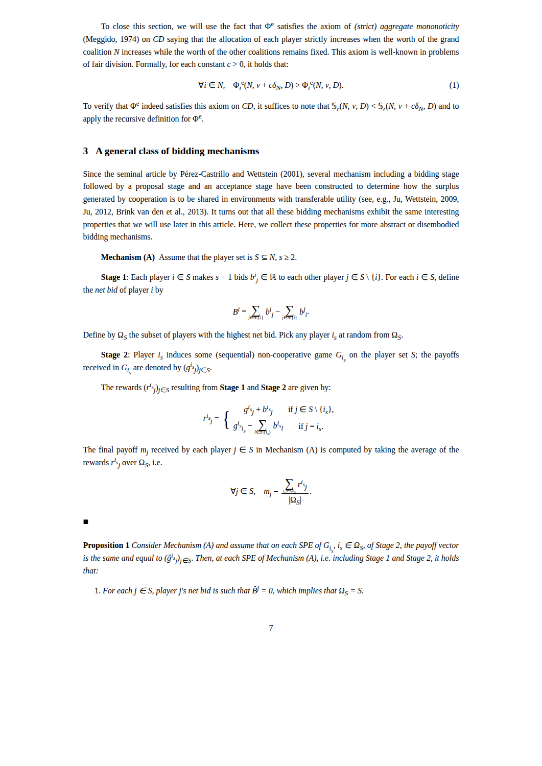To close this section, we will use the fact that Φe satisfies the axiom of (strict) aggregate mononoticity (Meggido, 1974) on CD saying that the allocation of each player strictly increases when the worth of the grand coalition N increases while the worth of the other coalitions remains fixed. This axiom is well-known in problems of fair division. Formally, for each constant c > 0, it holds that:
∀i ∈ N, Φie(N, v + cδN, D) > Φie(N, v, D). (1)
To verify that Φe indeed satisfies this axiom on CD, it suffices to note that 𝕊r(N, v, D) < 𝕊r(N, v + cδN, D) and to apply the recursive definition for Φe.
3 A general class of bidding mechanisms
Since the seminal article by Pérez-Castrillo and Wettstein (2001), several mechanism including a bidding stage followed by a proposal stage and an acceptance stage have been constructed to determine how the surplus generated by cooperation is to be shared in environments with transferable utility (see, e.g., Ju, Wettstein, 2009, Ju, 2012, Brink van den et al., 2013). It turns out that all these bidding mechanisms exhibit the same interesting properties that we will use later in this article. Here, we collect these properties for more abstract or disembodied bidding mechanisms.
Mechanism (A) Assume that the player set is S ⊆ N, s ≥ 2.
Stage 1: Each player i ∈ S makes s − 1 bids bij ∈ ℝ to each other player j ∈ S \ {i}. For each i ∈ S, define the net bid of player i by
Bi = ∑j∈S\{i} bij − ∑j∈S\{i} bji.
Define by ΩS the subset of players with the highest net bid. Pick any player is at random from ΩS.
Stage 2: Player is induces some (sequential) non-cooperative game Gis on the player set S; the payoffs received in Gis are denoted by (gisj)j∈S.
The rewards (risj)j∈S resulting from Stage 1 and Stage 2 are given by:
risj = {
| g i s j + b i s j | if j ∈ S \ { i s }, |
| g i s i s − ∑ l ∈ S \{ i s } b i s l | if j = i s . |
The final payoff mj received by each player j ∈ S in Mechanism (A) is computed by taking the average of the rewards risj over ΩS, i.e.
∀j ∈ S, mj = ∑is∈ΩS risj |ΩS| .
■
Proposition 1 Consider Mechanism (A) and assume that on each SPE of Gis, is ∈ ΩS, of Stage 2, the payoff vector is the same and equal to (ĝisj)j∈S. Then, at each SPE of Mechanism (A), i.e. including Stage 1 and Stage 2, it holds that:
For each j ∈ S, player j's net bid is such that B̂j = 0, which implies that ΩS = S.
7